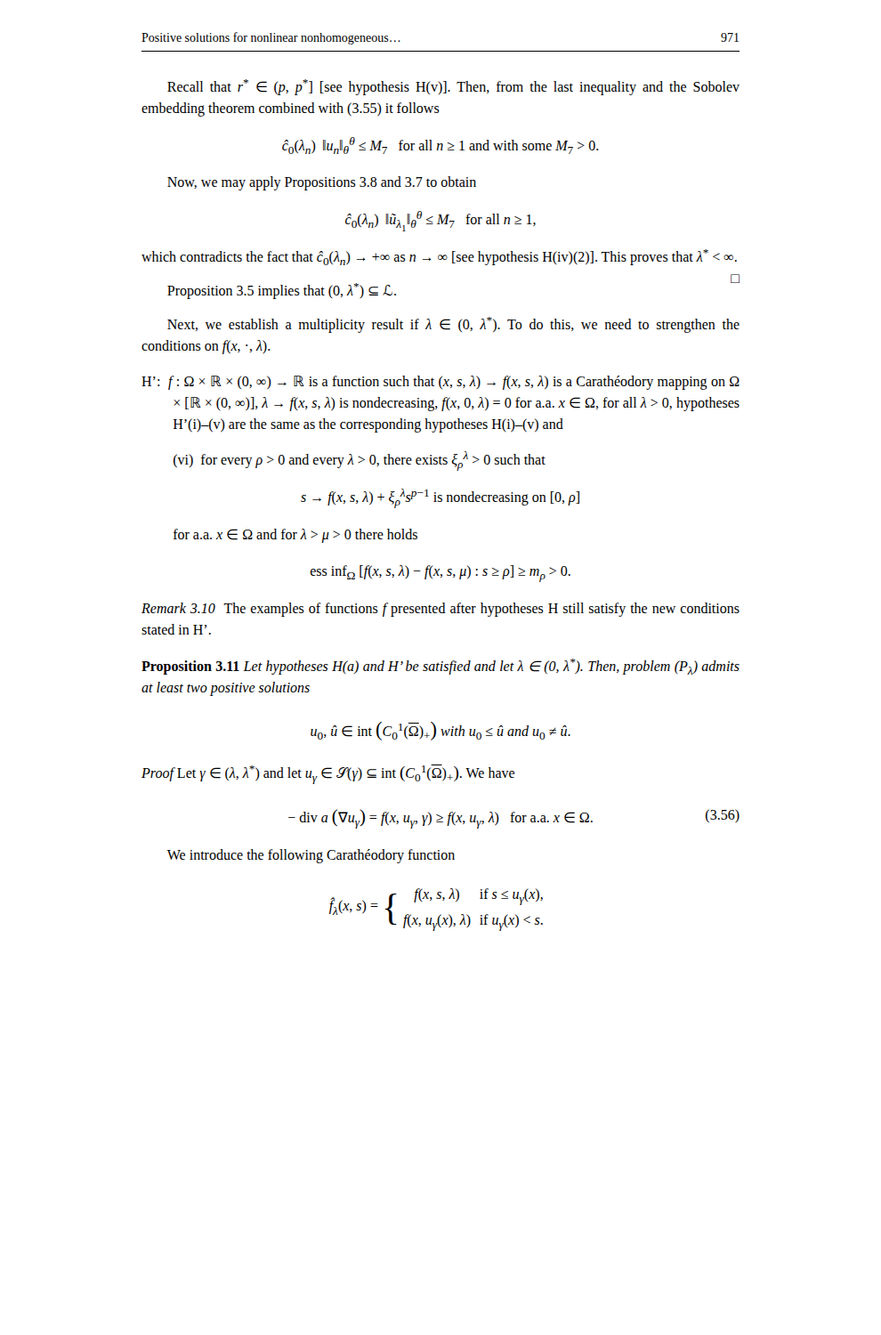Positive solutions for nonlinear nonhomogeneous… 971
Recall that r* ∈ (p, p*] [see hypothesis H(v)]. Then, from the last inequality and the Sobolev embedding theorem combined with (3.55) it follows
ĉ0(λn)  ‖un‖θθ ≤ M7 for all n ≥ 1 and with some M7 > 0.
Now, we may apply Propositions 3.8 and 3.7 to obtain
ĉ0(λn)  ‖ũλ1‖θθ ≤ M7 for all n ≥ 1,
which contradicts the fact that ĉ0(λn) → +∞ as n → ∞ [see hypothesis H(iv)(2)]. This proves that λ* < ∞.□
Proposition 3.5 implies that (0, λ*) ⊆ ℒ.
Next, we establish a multiplicity result if λ ∈ (0, λ*). To do this, we need to strengthen the conditions on f(x, ·, λ).
H’: f : Ω × ℝ × (0, ∞) → ℝ is a function such that (x, s, λ) → f(x, s, λ) is a Carathéodory mapping on Ω × [ℝ × (0, ∞)], λ → f(x, s, λ) is nondecreasing, f(x, 0, λ) = 0 for a.a. x ∈ Ω, for all λ > 0, hypotheses H’(i)–(v) are the same as the corresponding hypotheses H(i)–(v) and
(vi) for every ρ > 0 and every λ > 0, there exists ξρλ > 0 such that
s → f(x, s, λ) + ξρλsp−1 is nondecreasing on [0, ρ]
for a.a. x ∈ Ω and for λ > μ > 0 there holds
ess infΩ [f(x, s, λ) − f(x, s, μ) : s ≥ ρ] ≥ mρ > 0.
Remark 3.10 The examples of functions f presented after hypotheses H still satisfy the new conditions stated in H’.
Proposition 3.11 Let hypotheses H(a) and H’ be satisfied and let λ ∈ (0, λ*). Then, problem (Pλ) admits at least two positive solutions
u0, û ∈ int (C01(Ω)+) with u0 ≤ û and u0 ≠ û.
Proof Let γ ∈ (λ, λ*) and let uγ ∈ 𝒮(γ) ⊆ int (C01(Ω)+). We have
− div a (∇uγ) = f(x, uγ, γ) ≥ f(x, uγ, λ) for a.a. x ∈ Ω. (3.56)
We introduce the following Carathéodory function
f̂λ(x, s) = {
| f ( x , s , λ ) | if s ≤ u γ ( x ), |
| f ( x , u γ ( x ), λ ) | if u γ ( x ) < s . |